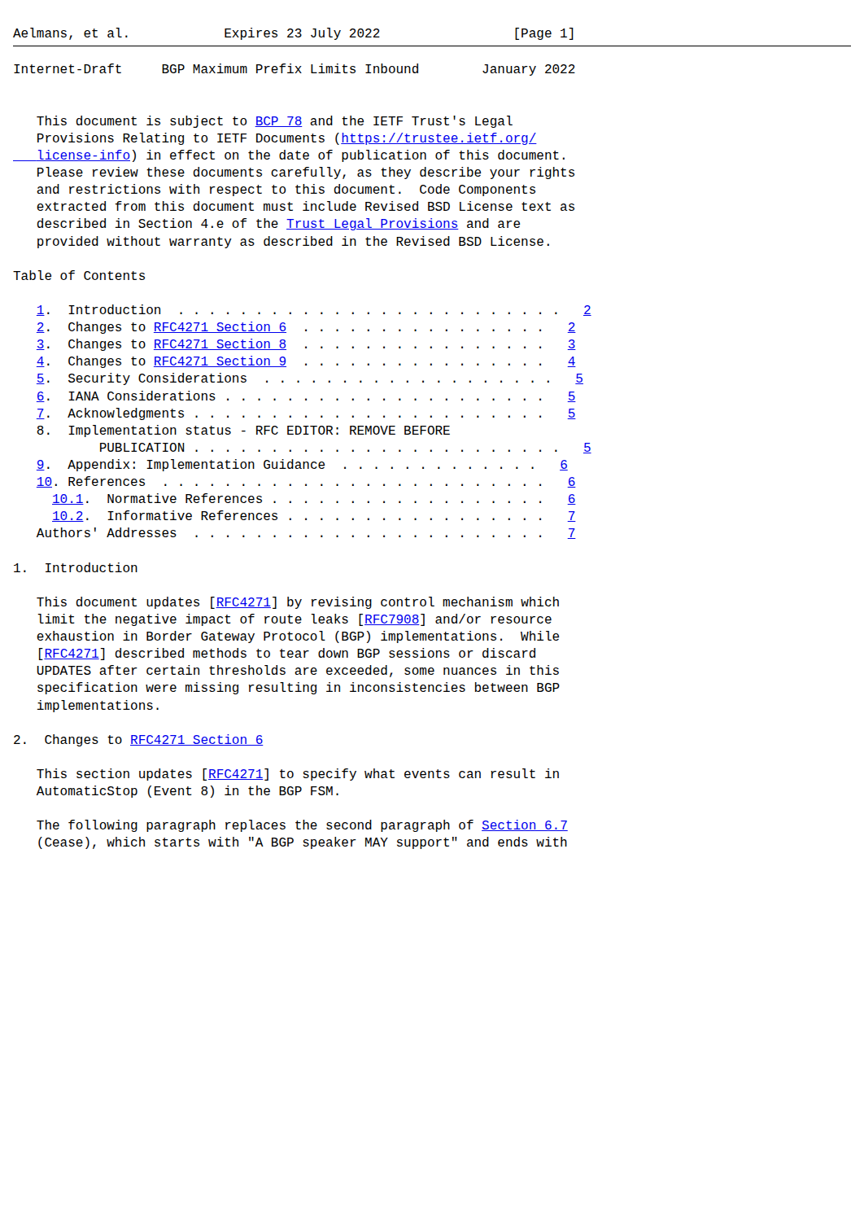Aelmans, et al.            Expires 23 July 2022                 [Page 1]
Internet-Draft     BGP Maximum Prefix Limits Inbound        January 2022


   This document is subject to BCP 78 and the IETF Trust's Legal
   Provisions Relating to IETF Documents (https://trustee.ietf.org/
   license-info) in effect on the date of publication of this document.
   Please review these documents carefully, as they describe your rights
   and restrictions with respect to this document.  Code Components
   extracted from this document must include Revised BSD License text as
   described in Section 4.e of the Trust Legal Provisions and are
   provided without warranty as described in the Revised BSD License.

Table of Contents

   1.  Introduction  . . . . . . . . . . . . . . . . . . . . . . . . .   2
   2.  Changes to RFC4271 Section 6  . . . . . . . . . . . . . . . .   2
   3.  Changes to RFC4271 Section 8  . . . . . . . . . . . . . . . .   3
   4.  Changes to RFC4271 Section 9  . . . . . . . . . . . . . . . .   4
   5.  Security Considerations  . . . . . . . . . . . . . . . . . . .   5
   6.  IANA Considerations . . . . . . . . . . . . . . . . . . . . .   5
   7.  Acknowledgments . . . . . . . . . . . . . . . . . . . . . . .   5
   8.  Implementation status - RFC EDITOR: REMOVE BEFORE
           PUBLICATION . . . . . . . . . . . . . . . . . . . . . . . .   5
   9.  Appendix: Implementation Guidance  . . . . . . . . . . . . .   6
   10. References  . . . . . . . . . . . . . . . . . . . . . . . . .   6
     10.1.  Normative References . . . . . . . . . . . . . . . . . .   6
     10.2.  Informative References . . . . . . . . . . . . . . . . .   7
   Authors' Addresses  . . . . . . . . . . . . . . . . . . . . . . .   7

 1.  Introduction

   This document updates [RFC4271] by revising control mechanism which
   limit the negative impact of route leaks [RFC7908] and/or resource
   exhaustion in Border Gateway Protocol (BGP) implementations.  While
   [RFC4271] described methods to tear down BGP sessions or discard
   UPDATES after certain thresholds are exceeded, some nuances in this
   specification were missing resulting in inconsistencies between BGP
   implementations.

 2.  Changes to RFC4271 Section 6

   This section updates [RFC4271] to specify what events can result in
   AutomaticStop (Event 8) in the BGP FSM.

   The following paragraph replaces the second paragraph of Section 6.7
   (Cease), which starts with "A BGP speaker MAY support" and ends with